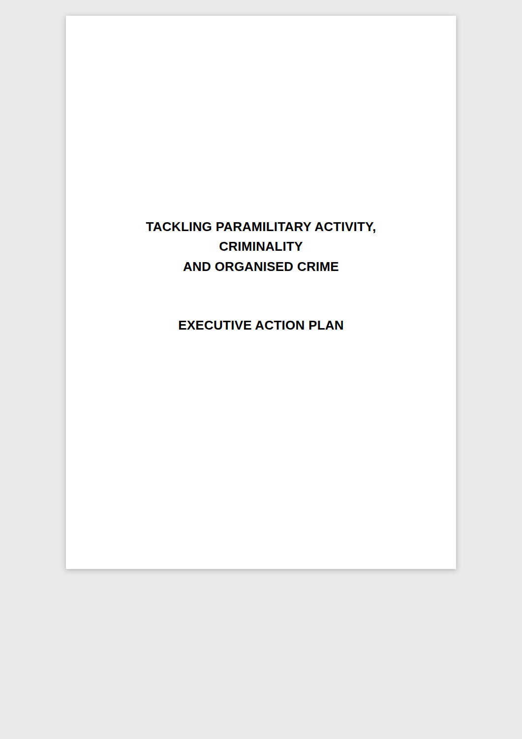Tackling Paramilitary Activity, Criminality
and Organised Crime
Executive Action Plan